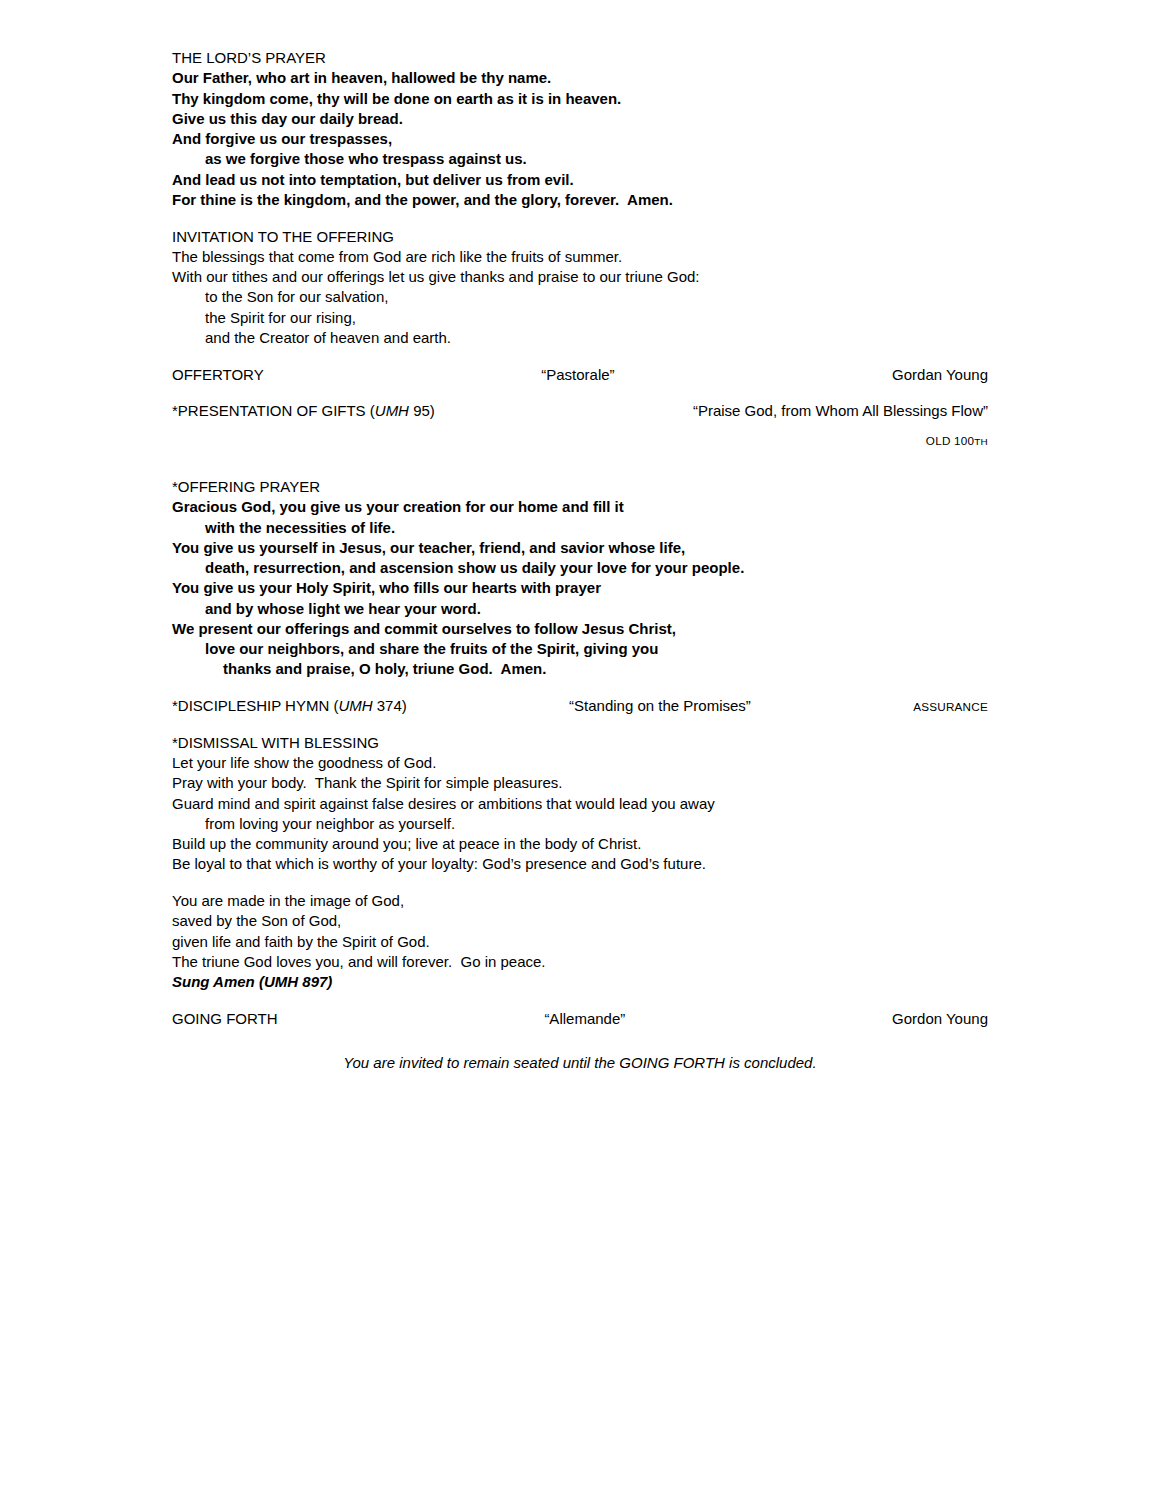THE LORD’S PRAYER
Our Father, who art in heaven, hallowed be thy name.
Thy kingdom come, thy will be done on earth as it is in heaven.
Give us this day our daily bread.
And forgive us our trespasses,
as we forgive those who trespass against us.
And lead us not into temptation, but deliver us from evil.
For thine is the kingdom, and the power, and the glory, forever. Amen.
INVITATION TO THE OFFERING
The blessings that come from God are rich like the fruits of summer.
With our tithes and our offerings let us give thanks and praise to our triune God:
to the Son for our salvation,
the Spirit for our rising,
and the Creator of heaven and earth.
OFFERTORY “Pastorale” Gordan Young
*PRESENTATION OF GIFTS (UMH 95) “Praise God, from Whom All Blessings Flow”
Old 100th
*OFFERING PRAYER
Gracious God, you give us your creation for our home and fill it
with the necessities of life.
You give us yourself in Jesus, our teacher, friend, and savior whose life,
death, resurrection, and ascension show us daily your love for your people.
You give us your Holy Spirit, who fills our hearts with prayer
and by whose light we hear your word.
We present our offerings and commit ourselves to follow Jesus Christ,
love our neighbors, and share the fruits of the Spirit, giving you
thanks and praise, O holy, triune God. Amen.
*DISCIPLESHIP HYMN (UMH 374) “Standing on the Promises” Assurance
*DISMISSAL WITH BLESSING
Let your life show the goodness of God.
Pray with your body. Thank the Spirit for simple pleasures.
Guard mind and spirit against false desires or ambitions that would lead you away
from loving your neighbor as yourself.
Build up the community around you; live at peace in the body of Christ.
Be loyal to that which is worthy of your loyalty: God’s presence and God’s future.
You are made in the image of God,
saved by the Son of God,
given life and faith by the Spirit of God.
The triune God loves you, and will forever. Go in peace.
Sung Amen (UMH 897)
GOING FORTH “Allemande” Gordon Young
You are invited to remain seated until the GOING FORTH is concluded.